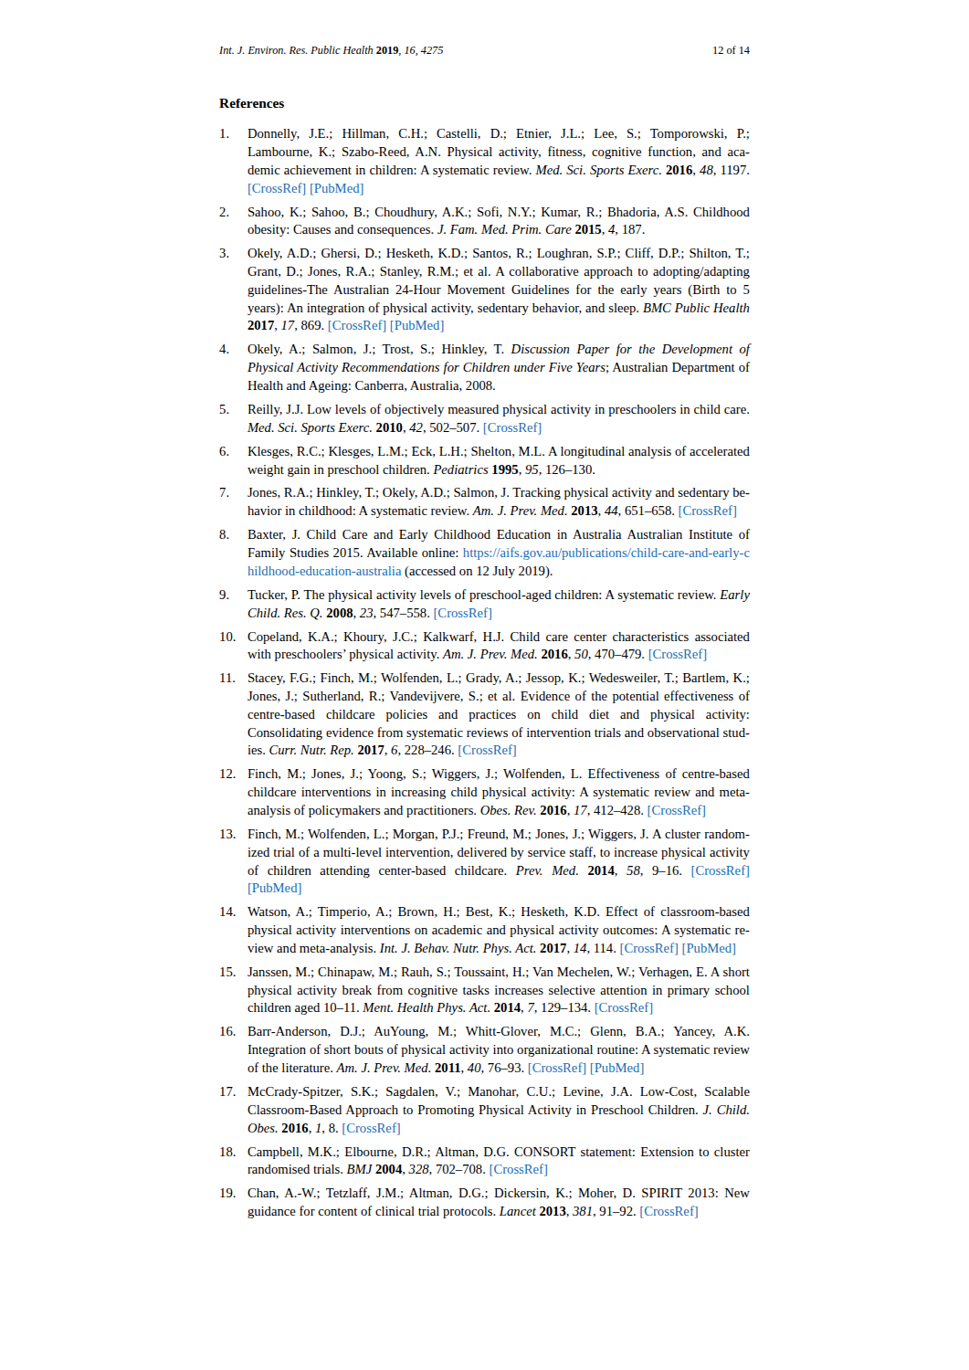Int. J. Environ. Res. Public Health 2019, 16, 4275 12 of 14
References
Donnelly, J.E.; Hillman, C.H.; Castelli, D.; Etnier, J.L.; Lee, S.; Tomporowski, P.; Lambourne, K.; Szabo-Reed, A.N. Physical activity, fitness, cognitive function, and academic achievement in children: A systematic review. Med. Sci. Sports Exerc. 2016, 48, 1197. CrossRef PubMed
Sahoo, K.; Sahoo, B.; Choudhury, A.K.; Sofi, N.Y.; Kumar, R.; Bhadoria, A.S. Childhood obesity: Causes and consequences. J. Fam. Med. Prim. Care 2015, 4, 187.
Okely, A.D.; Ghersi, D.; Hesketh, K.D.; Santos, R.; Loughran, S.P.; Cliff, D.P.; Shilton, T.; Grant, D.; Jones, R.A.; Stanley, R.M.; et al. A collaborative approach to adopting/adapting guidelines-The Australian 24-Hour Movement Guidelines for the early years (Birth to 5 years): An integration of physical activity, sedentary behavior, and sleep. BMC Public Health 2017, 17, 869. CrossRef PubMed
Okely, A.; Salmon, J.; Trost, S.; Hinkley, T. Discussion Paper for the Development of Physical Activity Recommendations for Children under Five Years; Australian Department of Health and Ageing: Canberra, Australia, 2008.
Reilly, J.J. Low levels of objectively measured physical activity in preschoolers in child care. Med. Sci. Sports Exerc. 2010, 42, 502–507. CrossRef
Klesges, R.C.; Klesges, L.M.; Eck, L.H.; Shelton, M.L. A longitudinal analysis of accelerated weight gain in preschool children. Pediatrics 1995, 95, 126–130.
Jones, R.A.; Hinkley, T.; Okely, A.D.; Salmon, J. Tracking physical activity and sedentary behavior in childhood: A systematic review. Am. J. Prev. Med. 2013, 44, 651–658. CrossRef
Baxter, J. Child Care and Early Childhood Education in Australia Australian Institute of Family Studies 2015. Available online: https://aifs.gov.au/publications/child-care-and-early-childhood-education-australia (accessed on 12 July 2019).
Tucker, P. The physical activity levels of preschool-aged children: A systematic review. Early Child. Res. Q. 2008, 23, 547–558. CrossRef
Copeland, K.A.; Khoury, J.C.; Kalkwarf, H.J. Child care center characteristics associated with preschoolers’ physical activity. Am. J. Prev. Med. 2016, 50, 470–479. CrossRef
Stacey, F.G.; Finch, M.; Wolfenden, L.; Grady, A.; Jessop, K.; Wedesweiler, T.; Bartlem, K.; Jones, J.; Sutherland, R.; Vandevijvere, S.; et al. Evidence of the potential effectiveness of centre-based childcare policies and practices on child diet and physical activity: Consolidating evidence from systematic reviews of intervention trials and observational studies. Curr. Nutr. Rep. 2017, 6, 228–246. CrossRef
Finch, M.; Jones, J.; Yoong, S.; Wiggers, J.; Wolfenden, L. Effectiveness of centre-based childcare interventions in increasing child physical activity: A systematic review and meta-analysis of policymakers and practitioners. Obes. Rev. 2016, 17, 412–428. CrossRef
Finch, M.; Wolfenden, L.; Morgan, P.J.; Freund, M.; Jones, J.; Wiggers, J. A cluster randomized trial of a multi-level intervention, delivered by service staff, to increase physical activity of children attending center-based childcare. Prev. Med. 2014, 58, 9–16. CrossRef PubMed
Watson, A.; Timperio, A.; Brown, H.; Best, K.; Hesketh, K.D. Effect of classroom-based physical activity interventions on academic and physical activity outcomes: A systematic review and meta-analysis. Int. J. Behav. Nutr. Phys. Act. 2017, 14, 114. CrossRef PubMed
Janssen, M.; Chinapaw, M.; Rauh, S.; Toussaint, H.; Van Mechelen, W.; Verhagen, E. A short physical activity break from cognitive tasks increases selective attention in primary school children aged 10–11. Ment. Health Phys. Act. 2014, 7, 129–134. CrossRef
Barr-Anderson, D.J.; AuYoung, M.; Whitt-Glover, M.C.; Glenn, B.A.; Yancey, A.K. Integration of short bouts of physical activity into organizational routine: A systematic review of the literature. Am. J. Prev. Med. 2011, 40, 76–93. CrossRef PubMed
McCrady-Spitzer, S.K.; Sagdalen, V.; Manohar, C.U.; Levine, J.A. Low-Cost, Scalable Classroom-Based Approach to Promoting Physical Activity in Preschool Children. J. Child. Obes. 2016, 1, 8. CrossRef
Campbell, M.K.; Elbourne, D.R.; Altman, D.G. CONSORT statement: Extension to cluster randomised trials. BMJ 2004, 328, 702–708. CrossRef
Chan, A.-W.; Tetzlaff, J.M.; Altman, D.G.; Dickersin, K.; Moher, D. SPIRIT 2013: New guidance for content of clinical trial protocols. Lancet 2013, 381, 91–92. CrossRef